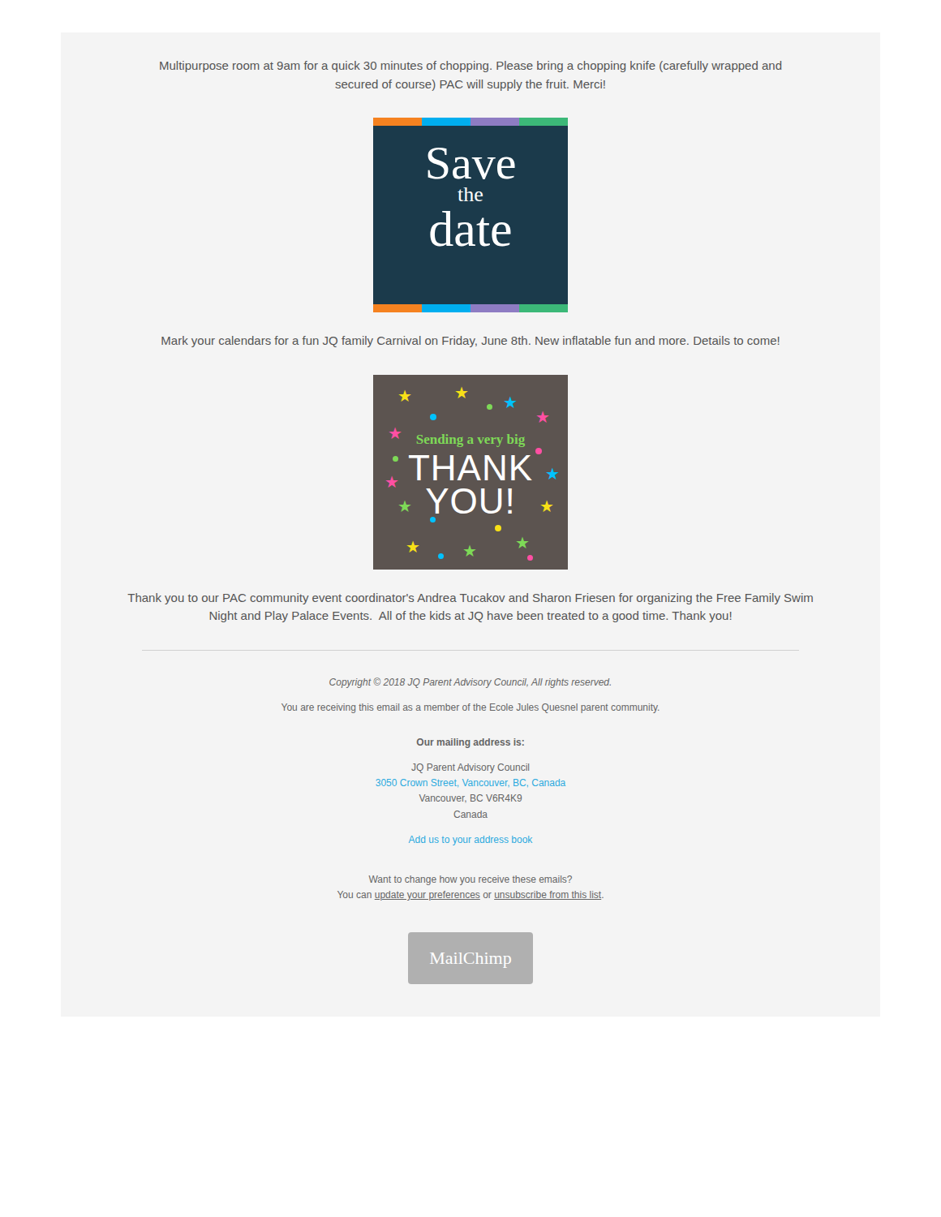Multipurpose room at 9am for a quick 30 minutes of chopping. Please bring a chopping knife (carefully wrapped and secured of course) PAC will supply the fruit. Merci!
Save the date
Mark your calendars for a fun JQ family Carnival on Friday, June 8th. New inflatable fun and more. Details to come!
★ ★ ★ ★ ★ ★ ★ ★ ★ ★ ★ ★
Sending a very big
THANK
YOU!
Thank you to our PAC community event coordinator's Andrea Tucakov and Sharon Friesen for organizing the Free Family Swim Night and Play Palace Events. All of the kids at JQ have been treated to a good time. Thank you!
Copyright © 2018 JQ Parent Advisory Council, All rights reserved.
You are receiving this email as a member of the Ecole Jules Quesnel parent community.
Our mailing address is:
JQ Parent Advisory Council
3050 Crown Street, Vancouver, BC, Canada
Vancouver, BC V6R4K9
Canada
Add us to your address book
Want to change how you receive these emails?
You can update your preferences or unsubscribe from this list.
MailChimp